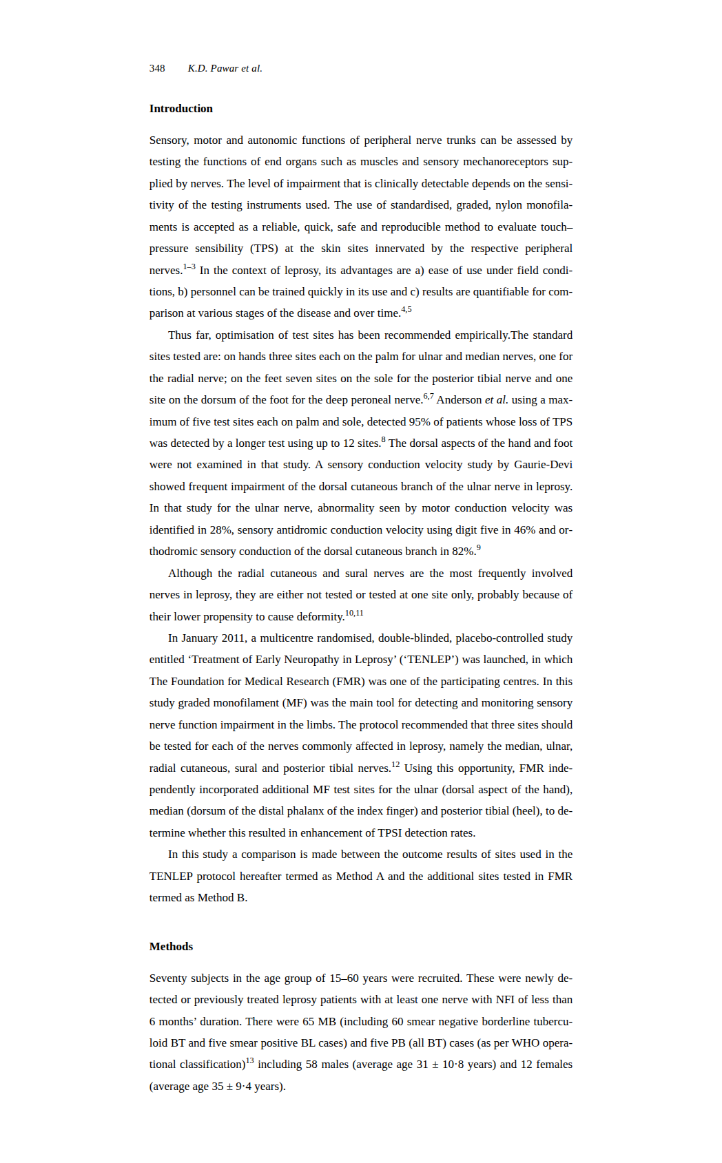348 K.D. Pawar et al.
Introduction
Sensory, motor and autonomic functions of peripheral nerve trunks can be assessed by testing the functions of end organs such as muscles and sensory mechanoreceptors supplied by nerves. The level of impairment that is clinically detectable depends on the sensitivity of the testing instruments used. The use of standardised, graded, nylon monofilaments is accepted as a reliable, quick, safe and reproducible method to evaluate touch–pressure sensibility (TPS) at the skin sites innervated by the respective peripheral nerves.1–3 In the context of leprosy, its advantages are a) ease of use under field conditions, b) personnel can be trained quickly in its use and c) results are quantifiable for comparison at various stages of the disease and over time.4,5
Thus far, optimisation of test sites has been recommended empirically.The standard sites tested are: on hands three sites each on the palm for ulnar and median nerves, one for the radial nerve; on the feet seven sites on the sole for the posterior tibial nerve and one site on the dorsum of the foot for the deep peroneal nerve.6,7 Anderson et al. using a maximum of five test sites each on palm and sole, detected 95% of patients whose loss of TPS was detected by a longer test using up to 12 sites.8 The dorsal aspects of the hand and foot were not examined in that study. A sensory conduction velocity study by Gaurie-Devi showed frequent impairment of the dorsal cutaneous branch of the ulnar nerve in leprosy. In that study for the ulnar nerve, abnormality seen by motor conduction velocity was identified in 28%, sensory antidromic conduction velocity using digit five in 46% and orthodromic sensory conduction of the dorsal cutaneous branch in 82%.9
Although the radial cutaneous and sural nerves are the most frequently involved nerves in leprosy, they are either not tested or tested at one site only, probably because of their lower propensity to cause deformity.10,11
In January 2011, a multicentre randomised, double-blinded, placebo-controlled study entitled ‘Treatment of Early Neuropathy in Leprosy’ (‘TENLEP’) was launched, in which The Foundation for Medical Research (FMR) was one of the participating centres. In this study graded monofilament (MF) was the main tool for detecting and monitoring sensory nerve function impairment in the limbs. The protocol recommended that three sites should be tested for each of the nerves commonly affected in leprosy, namely the median, ulnar, radial cutaneous, sural and posterior tibial nerves.12 Using this opportunity, FMR independently incorporated additional MF test sites for the ulnar (dorsal aspect of the hand), median (dorsum of the distal phalanx of the index finger) and posterior tibial (heel), to determine whether this resulted in enhancement of TPSI detection rates.
In this study a comparison is made between the outcome results of sites used in the TENLEP protocol hereafter termed as Method A and the additional sites tested in FMR termed as Method B.
Methods
Seventy subjects in the age group of 15–60 years were recruited. These were newly detected or previously treated leprosy patients with at least one nerve with NFI of less than 6 months’ duration. There were 65 MB (including 60 smear negative borderline tuberculoid BT and five smear positive BL cases) and five PB (all BT) cases (as per WHO operational classification)13 including 58 males (average age 31 ± 10·8 years) and 12 females (average age 35 ± 9·4 years).